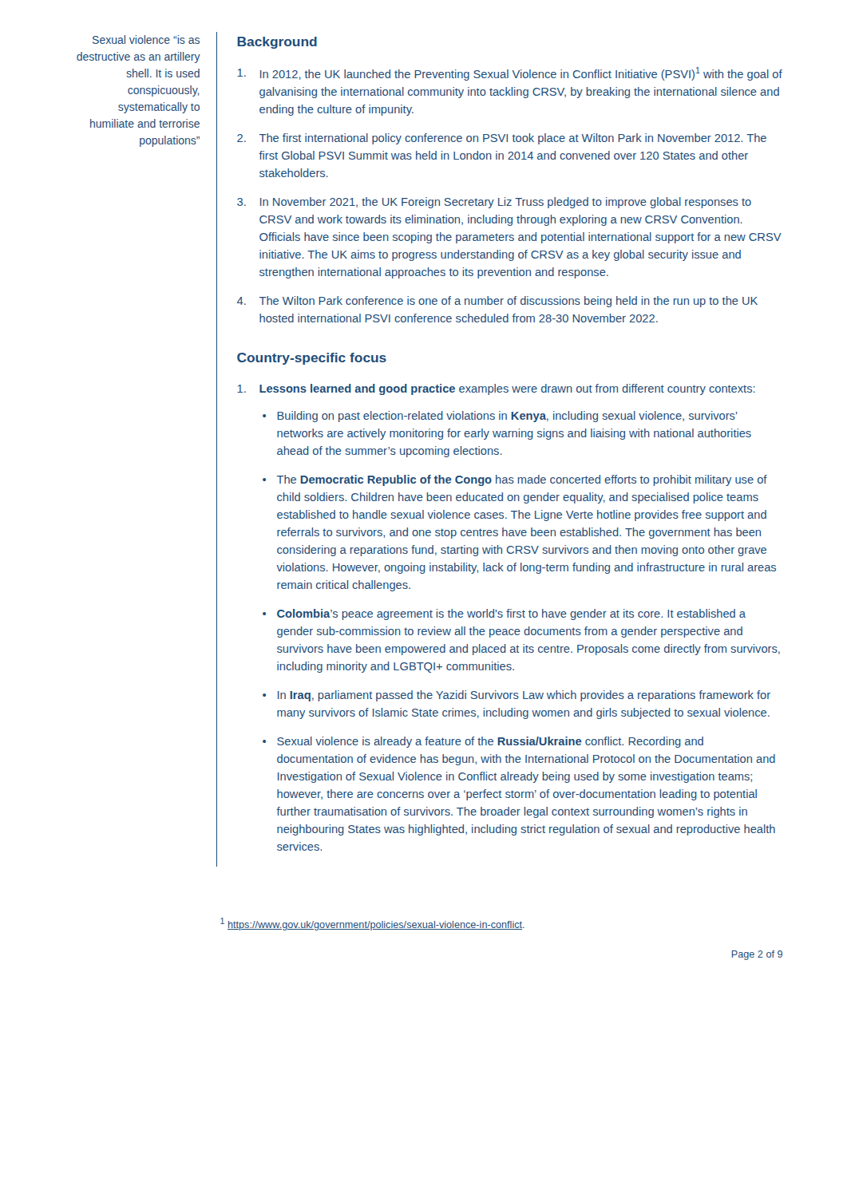Sexual violence “is as destructive as an artillery shell. It is used conspicuously, systematically to humiliate and terrorise populations”
Background
In 2012, the UK launched the Preventing Sexual Violence in Conflict Initiative (PSVI)1 with the goal of galvanising the international community into tackling CRSV, by breaking the international silence and ending the culture of impunity.
The first international policy conference on PSVI took place at Wilton Park in November 2012. The first Global PSVI Summit was held in London in 2014 and convened over 120 States and other stakeholders.
In November 2021, the UK Foreign Secretary Liz Truss pledged to improve global responses to CRSV and work towards its elimination, including through exploring a new CRSV Convention. Officials have since been scoping the parameters and potential international support for a new CRSV initiative. The UK aims to progress understanding of CRSV as a key global security issue and strengthen international approaches to its prevention and response.
The Wilton Park conference is one of a number of discussions being held in the run up to the UK hosted international PSVI conference scheduled from 28-30 November 2022.
Country-specific focus
Lessons learned and good practice examples were drawn out from different country contexts:
Building on past election-related violations in Kenya, including sexual violence, survivors’ networks are actively monitoring for early warning signs and liaising with national authorities ahead of the summer’s upcoming elections.
The Democratic Republic of the Congo has made concerted efforts to prohibit military use of child soldiers. Children have been educated on gender equality, and specialised police teams established to handle sexual violence cases. The Ligne Verte hotline provides free support and referrals to survivors, and one stop centres have been established. The government has been considering a reparations fund, starting with CRSV survivors and then moving onto other grave violations. However, ongoing instability, lack of long-term funding and infrastructure in rural areas remain critical challenges.
Colombia’s peace agreement is the world's first to have gender at its core. It established a gender sub-commission to review all the peace documents from a gender perspective and survivors have been empowered and placed at its centre. Proposals come directly from survivors, including minority and LGBTQI+ communities.
In Iraq, parliament passed the Yazidi Survivors Law which provides a reparations framework for many survivors of Islamic State crimes, including women and girls subjected to sexual violence.
Sexual violence is already a feature of the Russia/Ukraine conflict. Recording and documentation of evidence has begun, with the International Protocol on the Documentation and Investigation of Sexual Violence in Conflict already being used by some investigation teams; however, there are concerns over a ‘perfect storm’ of over-documentation leading to potential further traumatisation of survivors. The broader legal context surrounding women’s rights in neighbouring States was highlighted, including strict regulation of sexual and reproductive health services.
1 https://www.gov.uk/government/policies/sexual-violence-in-conflict.
Page 2 of 9